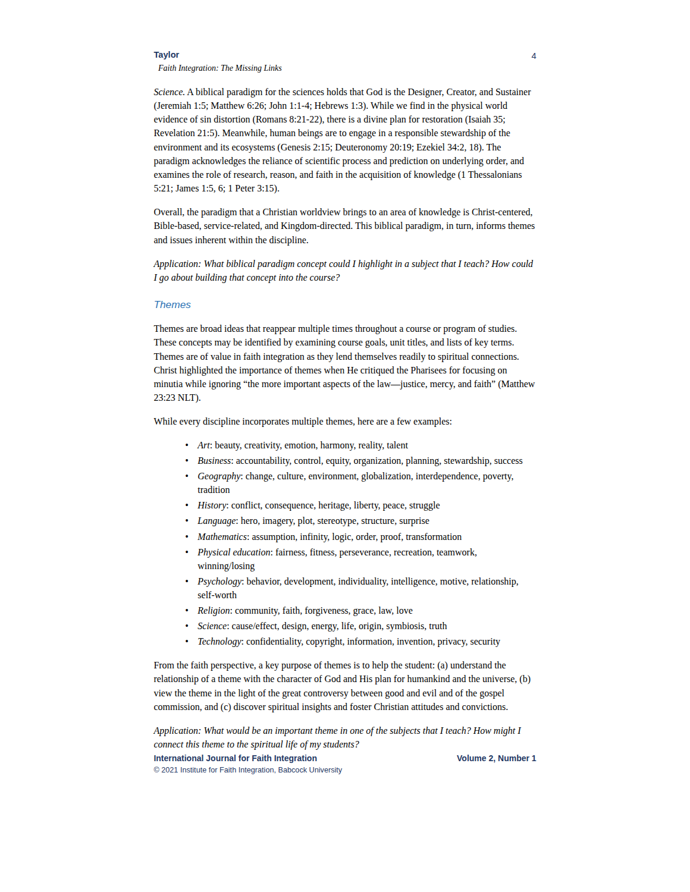Taylor
Faith Integration: The Missing Links
4
Science. A biblical paradigm for the sciences holds that God is the Designer, Creator, and Sustainer (Jeremiah 1:5; Matthew 6:26; John 1:1-4; Hebrews 1:3). While we find in the physical world evidence of sin distortion (Romans 8:21-22), there is a divine plan for restoration (Isaiah 35; Revelation 21:5). Meanwhile, human beings are to engage in a responsible stewardship of the environment and its ecosystems (Genesis 2:15; Deuteronomy 20:19; Ezekiel 34:2, 18). The paradigm acknowledges the reliance of scientific process and prediction on underlying order, and examines the role of research, reason, and faith in the acquisition of knowledge (1 Thessalonians 5:21; James 1:5, 6; 1 Peter 3:15).
Overall, the paradigm that a Christian worldview brings to an area of knowledge is Christ-centered, Bible-based, service-related, and Kingdom-directed. This biblical paradigm, in turn, informs themes and issues inherent within the discipline.
Application: What biblical paradigm concept could I highlight in a subject that I teach? How could I go about building that concept into the course?
Themes
Themes are broad ideas that reappear multiple times throughout a course or program of studies. These concepts may be identified by examining course goals, unit titles, and lists of key terms. Themes are of value in faith integration as they lend themselves readily to spiritual connections. Christ highlighted the importance of themes when He critiqued the Pharisees for focusing on minutia while ignoring “the more important aspects of the law—justice, mercy, and faith” (Matthew 23:23 NLT).
While every discipline incorporates multiple themes, here are a few examples:
Art: beauty, creativity, emotion, harmony, reality, talent
Business: accountability, control, equity, organization, planning, stewardship, success
Geography: change, culture, environment, globalization, interdependence, poverty, tradition
History: conflict, consequence, heritage, liberty, peace, struggle
Language: hero, imagery, plot, stereotype, structure, surprise
Mathematics: assumption, infinity, logic, order, proof, transformation
Physical education: fairness, fitness, perseverance, recreation, teamwork, winning/losing
Psychology: behavior, development, individuality, intelligence, motive, relationship, self-worth
Religion: community, faith, forgiveness, grace, law, love
Science: cause/effect, design, energy, life, origin, symbiosis, truth
Technology: confidentiality, copyright, information, invention, privacy, security
From the faith perspective, a key purpose of themes is to help the student: (a) understand the relationship of a theme with the character of God and His plan for humankind and the universe, (b) view the theme in the light of the great controversy between good and evil and of the gospel commission, and (c) discover spiritual insights and foster Christian attitudes and convictions.
Application: What would be an important theme in one of the subjects that I teach? How might I connect this theme to the spiritual life of my students?
International Journal for Faith Integration
Volume 2, Number 1
© 2021 Institute for Faith Integration, Babcock University